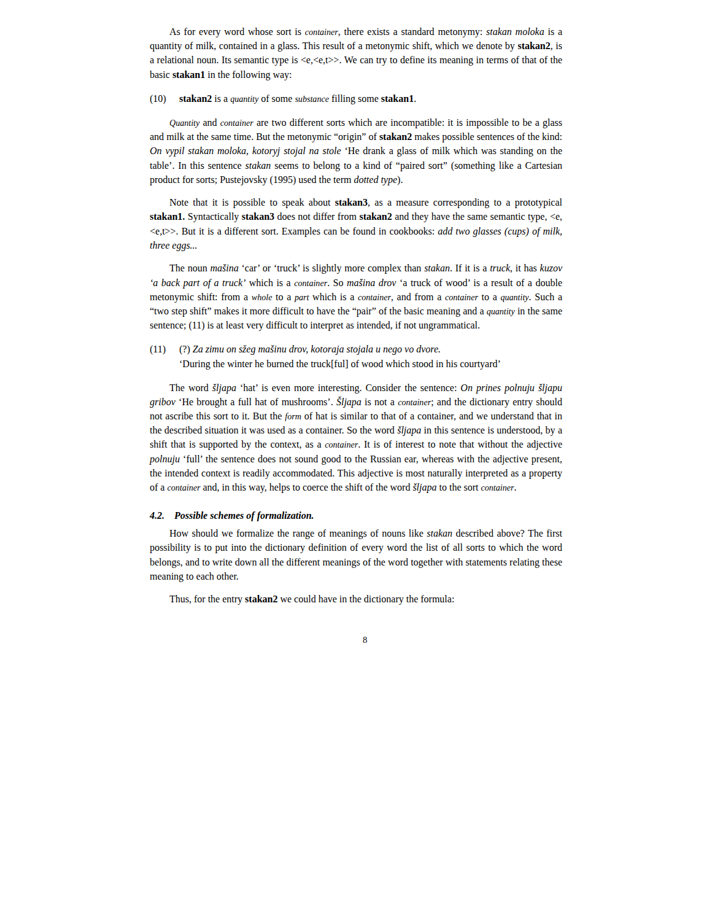As for every word whose sort is container, there exists a standard metonymy: stakan moloka is a quantity of milk, contained in a glass. This result of a metonymic shift, which we denote by stakan2, is a relational noun. Its semantic type is <e,<e,t>>. We can try to define its meaning in terms of that of the basic stakan1 in the following way:
(10) stakan2 is a quantity of some substance filling some stakan1.
Quantity and container are two different sorts which are incompatible: it is impossible to be a glass and milk at the same time. But the metonymic “origin” of stakan2 makes possible sentences of the kind: On vypil stakan moloka, kotoryj stojal na stole ‘He drank a glass of milk which was standing on the table’. In this sentence stakan seems to belong to a kind of “paired sort” (something like a Cartesian product for sorts; Pustejovsky (1995) used the term dotted type).
Note that it is possible to speak about stakan3, as a measure corresponding to a prototypical stakan1. Syntactically stakan3 does not differ from stakan2 and they have the same semantic type, <e,<e,t>>. But it is a different sort. Examples can be found in cookbooks: add two glasses (cups) of milk, three eggs...
The noun mašina ‘car’ or ‘truck’ is slightly more complex than stakan. If it is a truck, it has kuzov ‘a back part of a truck’ which is a container. So mašina drov ‘a truck of wood’ is a result of a double metonymic shift: from a whole to a part which is a container, and from a container to a quantity. Such a “two step shift” makes it more difficult to have the “pair” of the basic meaning and a quantity in the same sentence; (11) is at least very difficult to interpret as intended, if not ungrammatical.
(11)(?) Za zimu on sžeg mašinu drov, kotoraja stojala u nego vo dvore. ‘During the winter he burned the truck[ful] of wood which stood in his courtyard’
The word šljapa ‘hat’ is even more interesting. Consider the sentence: On prines polnuju šljapu gribov ‘He brought a full hat of mushrooms’. Šljapa is not a container; and the dictionary entry should not ascribe this sort to it. But the form of hat is similar to that of a container, and we understand that in the described situation it was used as a container. So the word šljapa in this sentence is understood, by a shift that is supported by the context, as a container. It is of interest to note that without the adjective polnuju ‘full’ the sentence does not sound good to the Russian ear, whereas with the adjective present, the intended context is readily accommodated. This adjective is most naturally interpreted as a property of a container and, in this way, helps to coerce the shift of the word šljapa to the sort container.
4.2. Possible schemes of formalization.
How should we formalize the range of meanings of nouns like stakan described above? The first possibility is to put into the dictionary definition of every word the list of all sorts to which the word belongs, and to write down all the different meanings of the word together with statements relating these meaning to each other.
Thus, for the entry stakan2 we could have in the dictionary the formula:
8